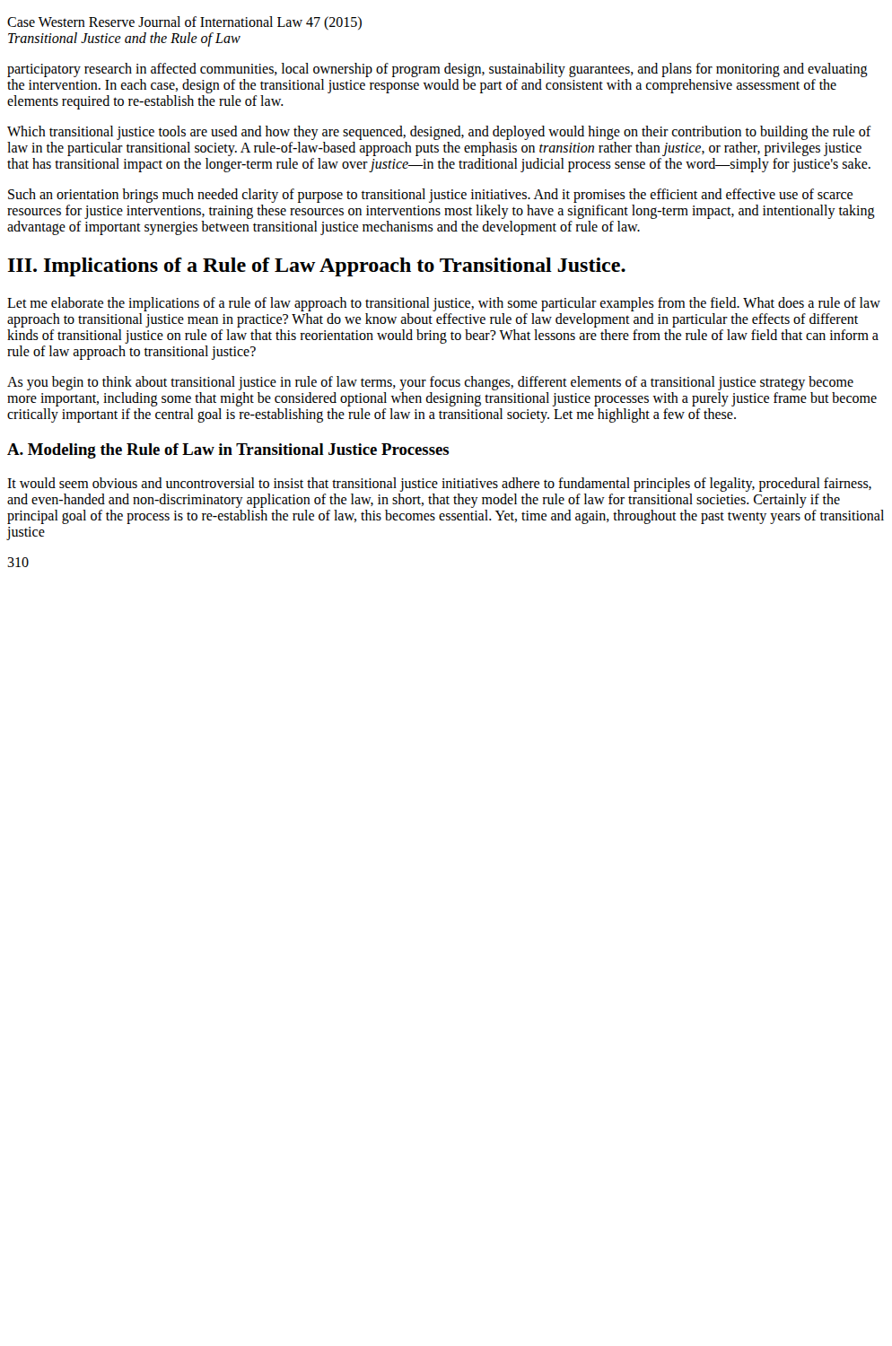Case Western Reserve Journal of International Law 47 (2015)
Transitional Justice and the Rule of Law
participatory research in affected communities, local ownership of program design, sustainability guarantees, and plans for monitoring and evaluating the intervention. In each case, design of the transitional justice response would be part of and consistent with a comprehensive assessment of the elements required to re-establish the rule of law.
Which transitional justice tools are used and how they are sequenced, designed, and deployed would hinge on their contribution to building the rule of law in the particular transitional society. A rule-of-law-based approach puts the emphasis on transition rather than justice, or rather, privileges justice that has transitional impact on the longer-term rule of law over justice—in the traditional judicial process sense of the word—simply for justice's sake.
Such an orientation brings much needed clarity of purpose to transitional justice initiatives. And it promises the efficient and effective use of scarce resources for justice interventions, training these resources on interventions most likely to have a significant long-term impact, and intentionally taking advantage of important synergies between transitional justice mechanisms and the development of rule of law.
III. Implications of a Rule of Law Approach to Transitional Justice.
Let me elaborate the implications of a rule of law approach to transitional justice, with some particular examples from the field. What does a rule of law approach to transitional justice mean in practice? What do we know about effective rule of law development and in particular the effects of different kinds of transitional justice on rule of law that this reorientation would bring to bear? What lessons are there from the rule of law field that can inform a rule of law approach to transitional justice?
As you begin to think about transitional justice in rule of law terms, your focus changes, different elements of a transitional justice strategy become more important, including some that might be considered optional when designing transitional justice processes with a purely justice frame but become critically important if the central goal is re-establishing the rule of law in a transitional society. Let me highlight a few of these.
A. Modeling the Rule of Law in Transitional Justice Processes
It would seem obvious and uncontroversial to insist that transitional justice initiatives adhere to fundamental principles of legality, procedural fairness, and even-handed and non-discriminatory application of the law, in short, that they model the rule of law for transitional societies. Certainly if the principal goal of the process is to re-establish the rule of law, this becomes essential. Yet, time and again, throughout the past twenty years of transitional justice
310